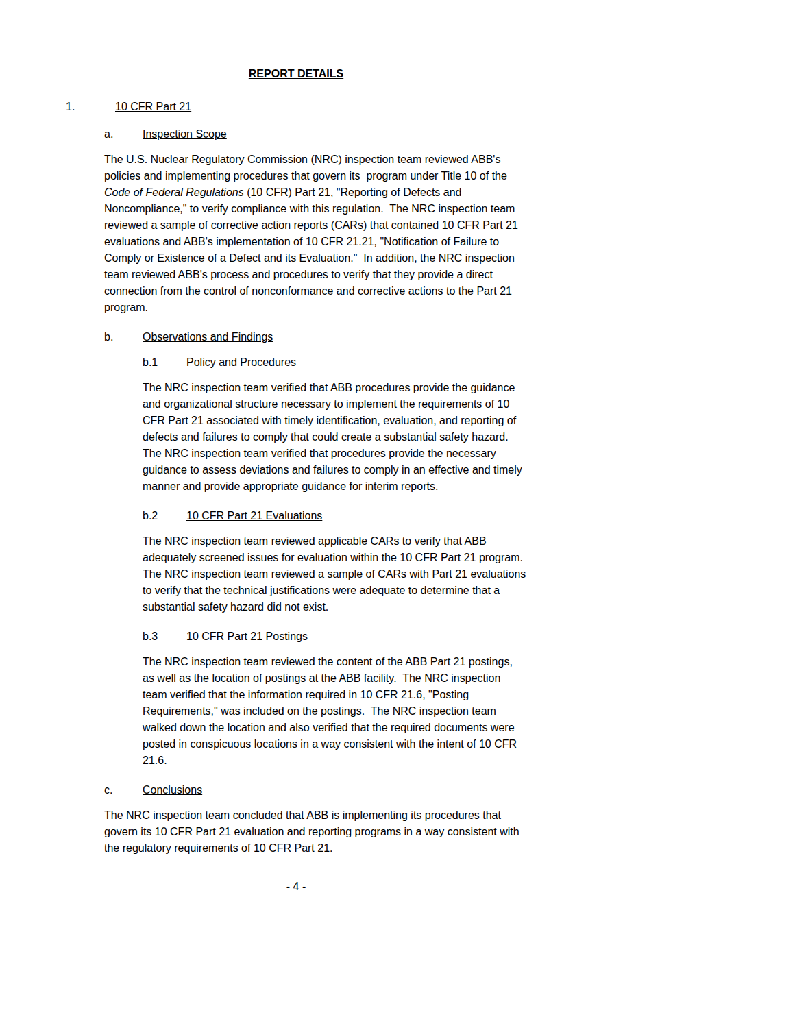REPORT DETAILS
1. 10 CFR Part 21
a. Inspection Scope
The U.S. Nuclear Regulatory Commission (NRC) inspection team reviewed ABB's policies and implementing procedures that govern its program under Title 10 of the Code of Federal Regulations (10 CFR) Part 21, "Reporting of Defects and Noncompliance," to verify compliance with this regulation. The NRC inspection team reviewed a sample of corrective action reports (CARs) that contained 10 CFR Part 21 evaluations and ABB's implementation of 10 CFR 21.21, "Notification of Failure to Comply or Existence of a Defect and its Evaluation." In addition, the NRC inspection team reviewed ABB's process and procedures to verify that they provide a direct connection from the control of nonconformance and corrective actions to the Part 21 program.
b. Observations and Findings
b.1 Policy and Procedures
The NRC inspection team verified that ABB procedures provide the guidance and organizational structure necessary to implement the requirements of 10 CFR Part 21 associated with timely identification, evaluation, and reporting of defects and failures to comply that could create a substantial safety hazard. The NRC inspection team verified that procedures provide the necessary guidance to assess deviations and failures to comply in an effective and timely manner and provide appropriate guidance for interim reports.
b.2 10 CFR Part 21 Evaluations
The NRC inspection team reviewed applicable CARs to verify that ABB adequately screened issues for evaluation within the 10 CFR Part 21 program. The NRC inspection team reviewed a sample of CARs with Part 21 evaluations to verify that the technical justifications were adequate to determine that a substantial safety hazard did not exist.
b.3 10 CFR Part 21 Postings
The NRC inspection team reviewed the content of the ABB Part 21 postings, as well as the location of postings at the ABB facility. The NRC inspection team verified that the information required in 10 CFR 21.6, "Posting Requirements," was included on the postings. The NRC inspection team walked down the location and also verified that the required documents were posted in conspicuous locations in a way consistent with the intent of 10 CFR 21.6.
c. Conclusions
The NRC inspection team concluded that ABB is implementing its procedures that govern its 10 CFR Part 21 evaluation and reporting programs in a way consistent with the regulatory requirements of 10 CFR Part 21.
- 4 -